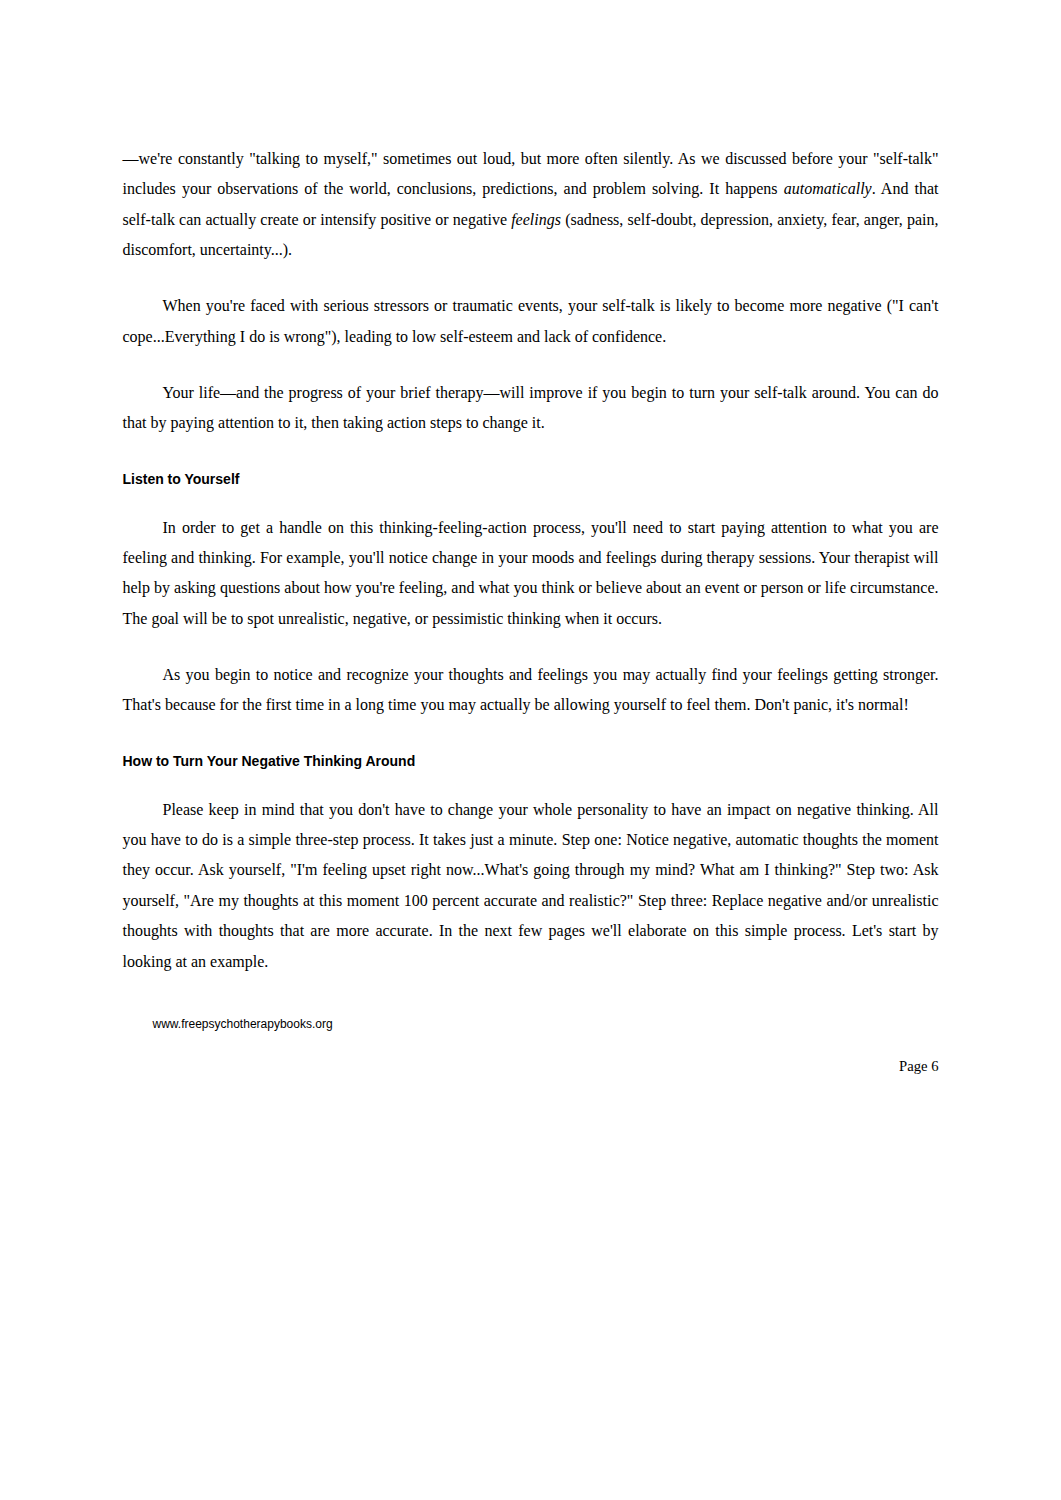—we're constantly "talking to myself," sometimes out loud, but more often silently. As we discussed before your "self-talk" includes your observations of the world, conclusions, predictions, and problem solving. It happens automatically. And that self-talk can actually create or intensify positive or negative feelings (sadness, self-doubt, depression, anxiety, fear, anger, pain, discomfort, uncertainty...).
When you're faced with serious stressors or traumatic events, your self-talk is likely to become more negative ("I can't cope...Everything I do is wrong"), leading to low self-esteem and lack of confidence.
Your life—and the progress of your brief therapy—will improve if you begin to turn your self-talk around. You can do that by paying attention to it, then taking action steps to change it.
Listen to Yourself
In order to get a handle on this thinking-feeling-action process, you'll need to start paying attention to what you are feeling and thinking. For example, you'll notice change in your moods and feelings during therapy sessions. Your therapist will help by asking questions about how you're feeling, and what you think or believe about an event or person or life circumstance. The goal will be to spot unrealistic, negative, or pessimistic thinking when it occurs.
As you begin to notice and recognize your thoughts and feelings you may actually find your feelings getting stronger. That's because for the first time in a long time you may actually be allowing yourself to feel them. Don't panic, it's normal!
How to Turn Your Negative Thinking Around
Please keep in mind that you don't have to change your whole personality to have an impact on negative thinking. All you have to do is a simple three-step process. It takes just a minute. Step one: Notice negative, automatic thoughts the moment they occur. Ask yourself, "I'm feeling upset right now...What's going through my mind? What am I thinking?" Step two: Ask yourself, "Are my thoughts at this moment 100 percent accurate and realistic?" Step three: Replace negative and/or unrealistic thoughts with thoughts that are more accurate. In the next few pages we'll elaborate on this simple process. Let's start by looking at an example.
www.freepsychotherapybooks.org
Page 6